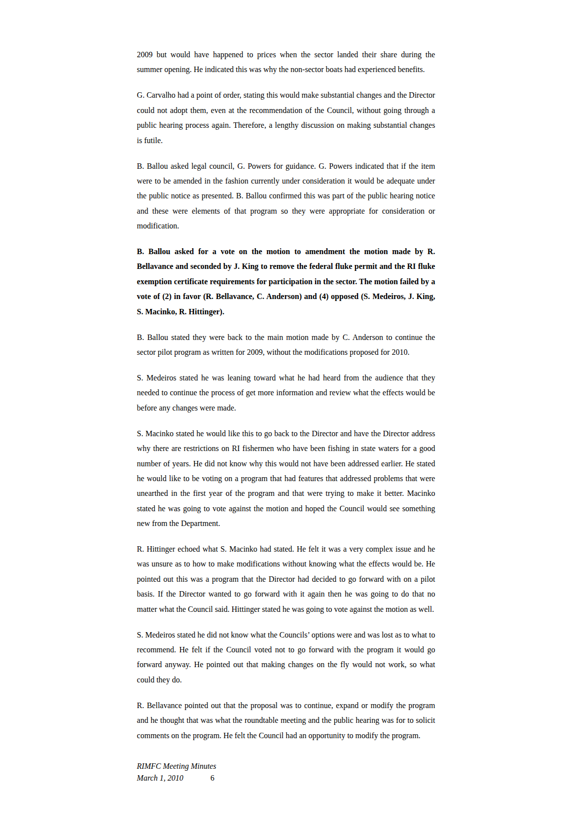2009 but would have happened to prices when the sector landed their share during the summer opening. He indicated this was why the non-sector boats had experienced benefits.
G. Carvalho had a point of order, stating this would make substantial changes and the Director could not adopt them, even at the recommendation of the Council, without going through a public hearing process again. Therefore, a lengthy discussion on making substantial changes is futile.
B. Ballou asked legal council, G. Powers for guidance. G. Powers indicated that if the item were to be amended in the fashion currently under consideration it would be adequate under the public notice as presented. B. Ballou confirmed this was part of the public hearing notice and these were elements of that program so they were appropriate for consideration or modification.
B. Ballou asked for a vote on the motion to amendment the motion made by R. Bellavance and seconded by J. King to remove the federal fluke permit and the RI fluke exemption certificate requirements for participation in the sector. The motion failed by a vote of (2) in favor (R. Bellavance, C. Anderson) and (4) opposed (S. Medeiros, J. King, S. Macinko, R. Hittinger).
B. Ballou stated they were back to the main motion made by C. Anderson to continue the sector pilot program as written for 2009, without the modifications proposed for 2010.
S. Medeiros stated he was leaning toward what he had heard from the audience that they needed to continue the process of get more information and review what the effects would be before any changes were made.
S. Macinko stated he would like this to go back to the Director and have the Director address why there are restrictions on RI fishermen who have been fishing in state waters for a good number of years. He did not know why this would not have been addressed earlier. He stated he would like to be voting on a program that had features that addressed problems that were unearthed in the first year of the program and that were trying to make it better. Macinko stated he was going to vote against the motion and hoped the Council would see something new from the Department.
R. Hittinger echoed what S. Macinko had stated. He felt it was a very complex issue and he was unsure as to how to make modifications without knowing what the effects would be. He pointed out this was a program that the Director had decided to go forward with on a pilot basis. If the Director wanted to go forward with it again then he was going to do that no matter what the Council said. Hittinger stated he was going to vote against the motion as well.
S. Medeiros stated he did not know what the Councils’ options were and was lost as to what to recommend. He felt if the Council voted not to go forward with the program it would go forward anyway. He pointed out that making changes on the fly would not work, so what could they do.
R. Bellavance pointed out that the proposal was to continue, expand or modify the program and he thought that was what the roundtable meeting and the public hearing was for to solicit comments on the program. He felt the Council had an opportunity to modify the program.
RIMFC Meeting Minutes
March 1, 2010 6